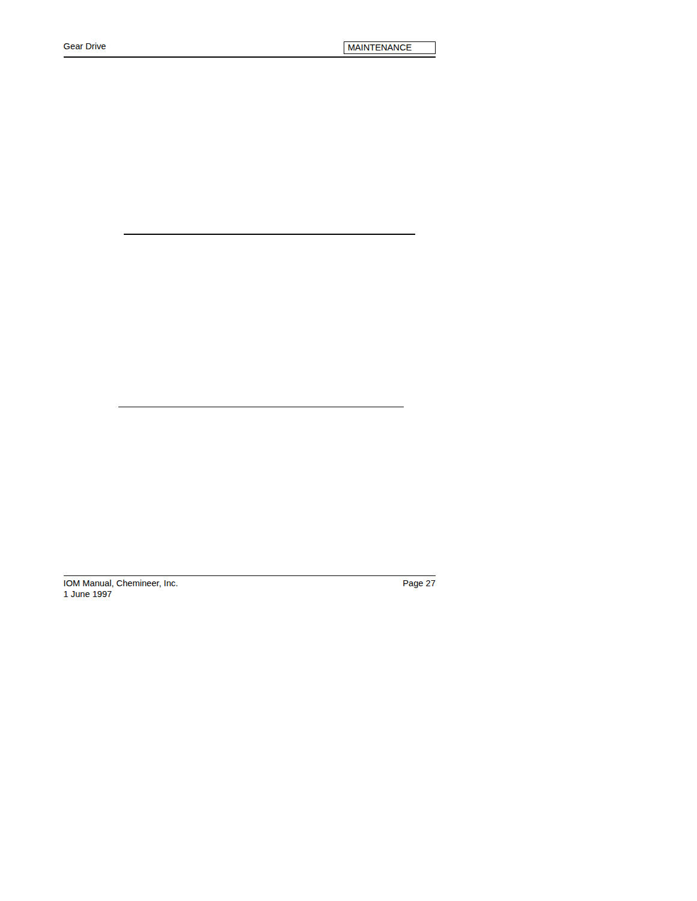Gear Drive
MAINTENANCE
IOM Manual, Chemineer, Inc.
1 June 1997
Page 27